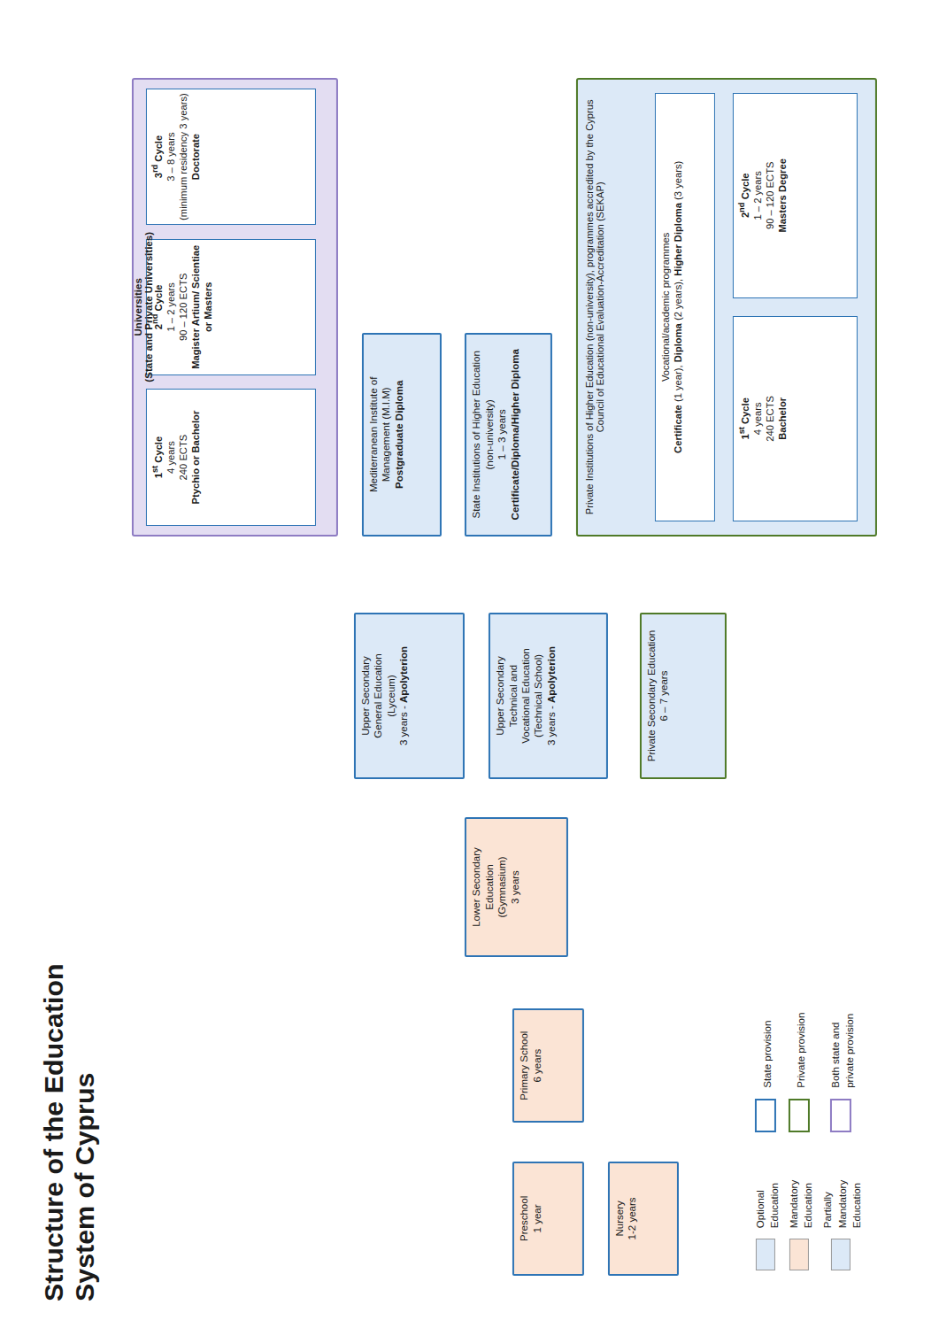Structure of the Education
System of Cyprus
Nursery
1-2 years
Preschool
1 year
Primary School
6 years
Lower Secondary
Education
(Gymnasium)
3 years
Upper Secondary
General Education
(Lyceum)
3 years - Apolyterion
Upper Secondary
Technical and
Vocational Education
(Technical School)
3 years - Apolyterion
Private Secondary Education
6 – 7 years
1st Cycle
4 years
240 ECTS
Ptychio or Bachelor
2nd Cycle
1 – 2 years
90 – 120 ECTS
Magister Artium/ Scientiae or Masters
3rd Cycle
3 – 8 years
(minimum residency 3 years)
Doctorate
Universities
(State and Private Universities)
Mediterranean Institute of
Management (M.I.M)
Postgraduate Diploma
State Institutions of Higher Education
(non-university)
1 – 3 years
Certificate/Diploma/Higher Diploma
Private Institutions of Higher Education (non-university), programmes accredited by the Cyprus Council of Educational Evaluation-Accreditation (SEKAP)
Vocational/academic programmes
Certificate (1 year), Diploma (2 years), Higher Diploma (3 years)
1st Cycle
4 years
240 ECTS
Bachelor
2nd Cycle
1 – 2 years
90 – 120 ECTS
Masters Degree
| | Optional Education | | | State provision |
| | Mandatory Education | | | Private provision |
| | Partially Mandatory Education | | | Both state and private provision |